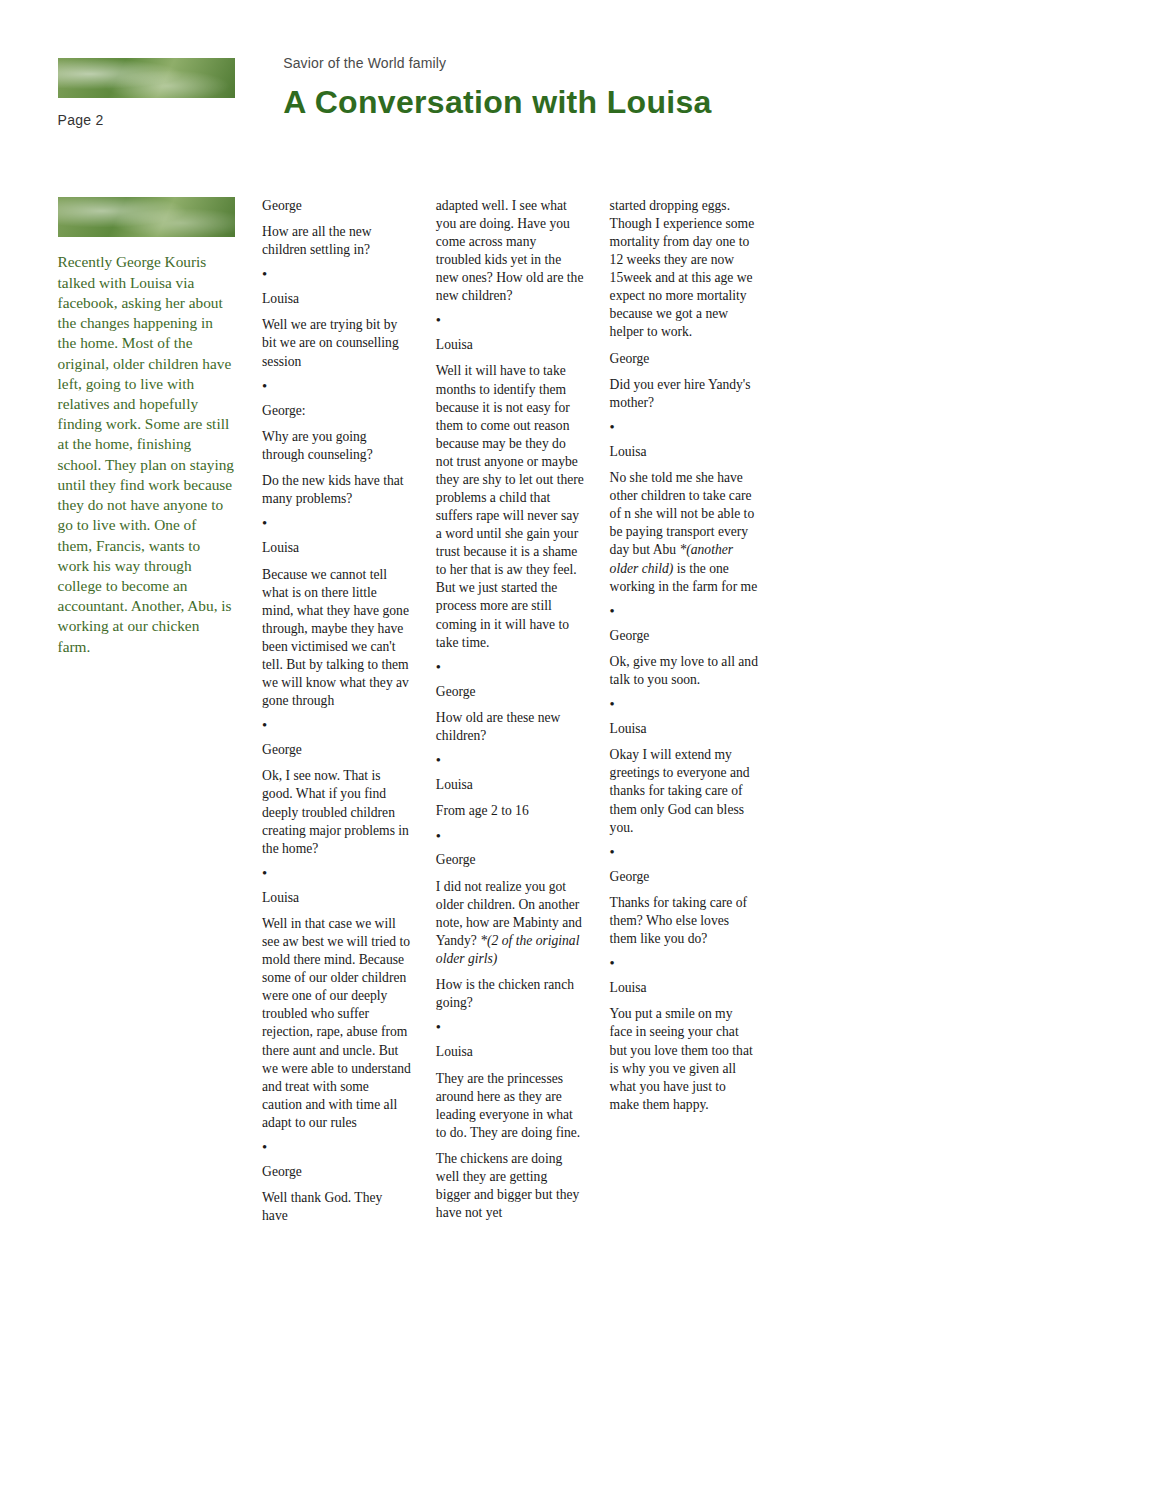Page 2
Savior of the World family
A Conversation with Louisa
Recently George Kouris talked with Louisa via facebook, asking her about the changes happening in the home. Most of the original, older children have left, going to live with relatives and hopefully finding work. Some are still at the home, finishing school. They plan on staying until they find work because they do not have anyone to go to live with. One of them, Francis, wants to work his way through college to become an accountant. Another, Abu, is working at our chicken farm.
George
How are all the new children settling in?
•
Louisa
Well we are trying bit by bit we are on counselling session
•
George:
Why are you going through counseling?
Do the new kids have that many problems?
•
Louisa
Because we cannot tell what is on there little mind, what they have gone through, maybe they have been victimised we can't tell. But by talking to them we will know what they av gone through
•
George
Ok, I see now. That is good. What if you find deeply troubled children creating major problems in the home?
•
Louisa
Well in that case we will see aw best we will tried to mold there mind. Because some of our older children were one of our deeply troubled who suffer rejection, rape, abuse from there aunt and uncle. But we were able to understand and treat with some caution and with time all adapt to our rules
•
George
Well thank God. They have
adapted well. I see what you are doing. Have you come across many troubled kids yet in the new ones? How old are the new children?
•
Louisa
Well it will have to take months to identify them because it is not easy for them to come out reason because may be they do not trust anyone or maybe they are shy to let out there problems a child that suffers rape will never say a word until she gain your trust because it is a shame to her that is aw they feel. But we just started the process more are still coming in it will have to take time.
•
George
How old are these new children?
•
Louisa
From age 2 to 16
•
George
I did not realize you got older children. On another note, how are Mabinty and Yandy? *(2 of the original older girls)
How is the chicken ranch going?
•
Louisa
They are the princesses around here as they are leading everyone in what to do. They are doing fine.
The chickens are doing well they are getting bigger and bigger but they have not yet
started dropping eggs. Though I experience some mortality from day one to 12 weeks they are now 15week and at this age we expect no more mortality because we got a new helper to work.
George
Did you ever hire Yandy's mother?
•
Louisa
No she told me she have other children to take care of n she will not be able to be paying transport every day but Abu *(another older child) is the one working in the farm for me
•
George
Ok, give my love to all and talk to you soon.
•
Louisa
Okay I will extend my greetings to everyone and thanks for taking care of them only God can bless you.
•
George
Thanks for taking care of them? Who else loves them like you do?
•
Louisa
You put a smile on my face in seeing your chat but you love them too that is why you ve given all what you have just to make them happy.